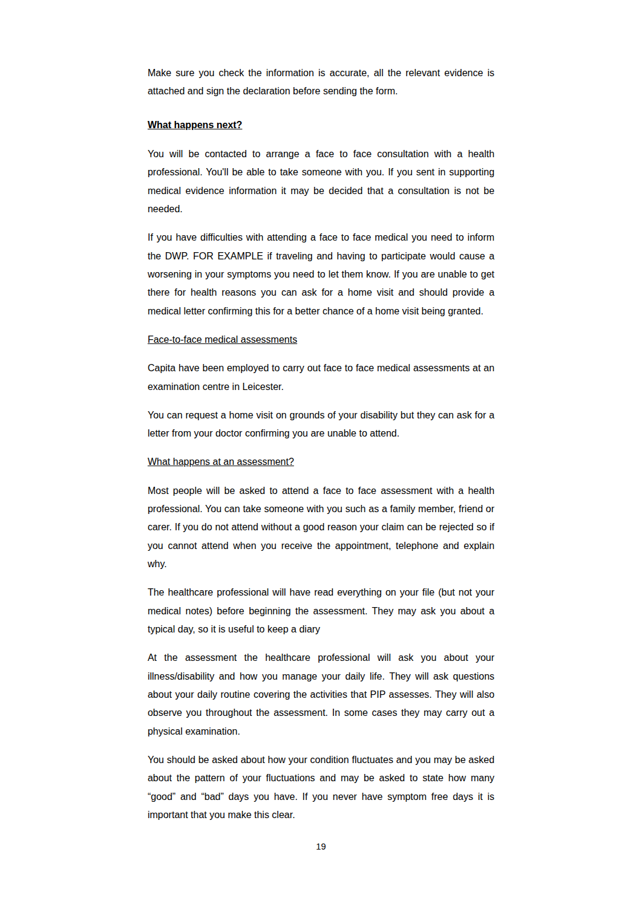Make sure you check the information is accurate, all the relevant evidence is attached and sign the declaration before sending the form.
What happens next?
You will be contacted to arrange a face to face consultation with a health professional. You'll be able to take someone with you. If you sent in supporting medical evidence information it may be decided that a consultation is not be needed.
If you have difficulties with attending a face to face medical you need to inform the DWP. FOR EXAMPLE if traveling and having to participate would cause a worsening in your symptoms you need to let them know. If you are unable to get there for health reasons you can ask for a home visit and should provide a medical letter confirming this for a better chance of a home visit being granted.
Face-to-face medical assessments
Capita have been employed to carry out face to face medical assessments at an examination centre in Leicester.
You can request a home visit on grounds of your disability but they can ask for a letter from your doctor confirming you are unable to attend.
What happens at an assessment?
Most people will be asked to attend a face to face assessment with a health professional. You can take someone with you such as a family member, friend or carer. If you do not attend without a good reason your claim can be rejected so if you cannot attend when you receive the appointment, telephone and explain why.
The healthcare professional will have read everything on your file (but not your medical notes) before beginning the assessment. They may ask you about a typical day, so it is useful to keep a diary
At the assessment the healthcare professional will ask you about your illness/disability and how you manage your daily life. They will ask questions about your daily routine covering the activities that PIP assesses. They will also observe you throughout the assessment. In some cases they may carry out a physical examination.
You should be asked about how your condition fluctuates and you may be asked about the pattern of your fluctuations and may be asked to state how many “good” and “bad” days you have. If you never have symptom free days it is important that you make this clear.
19